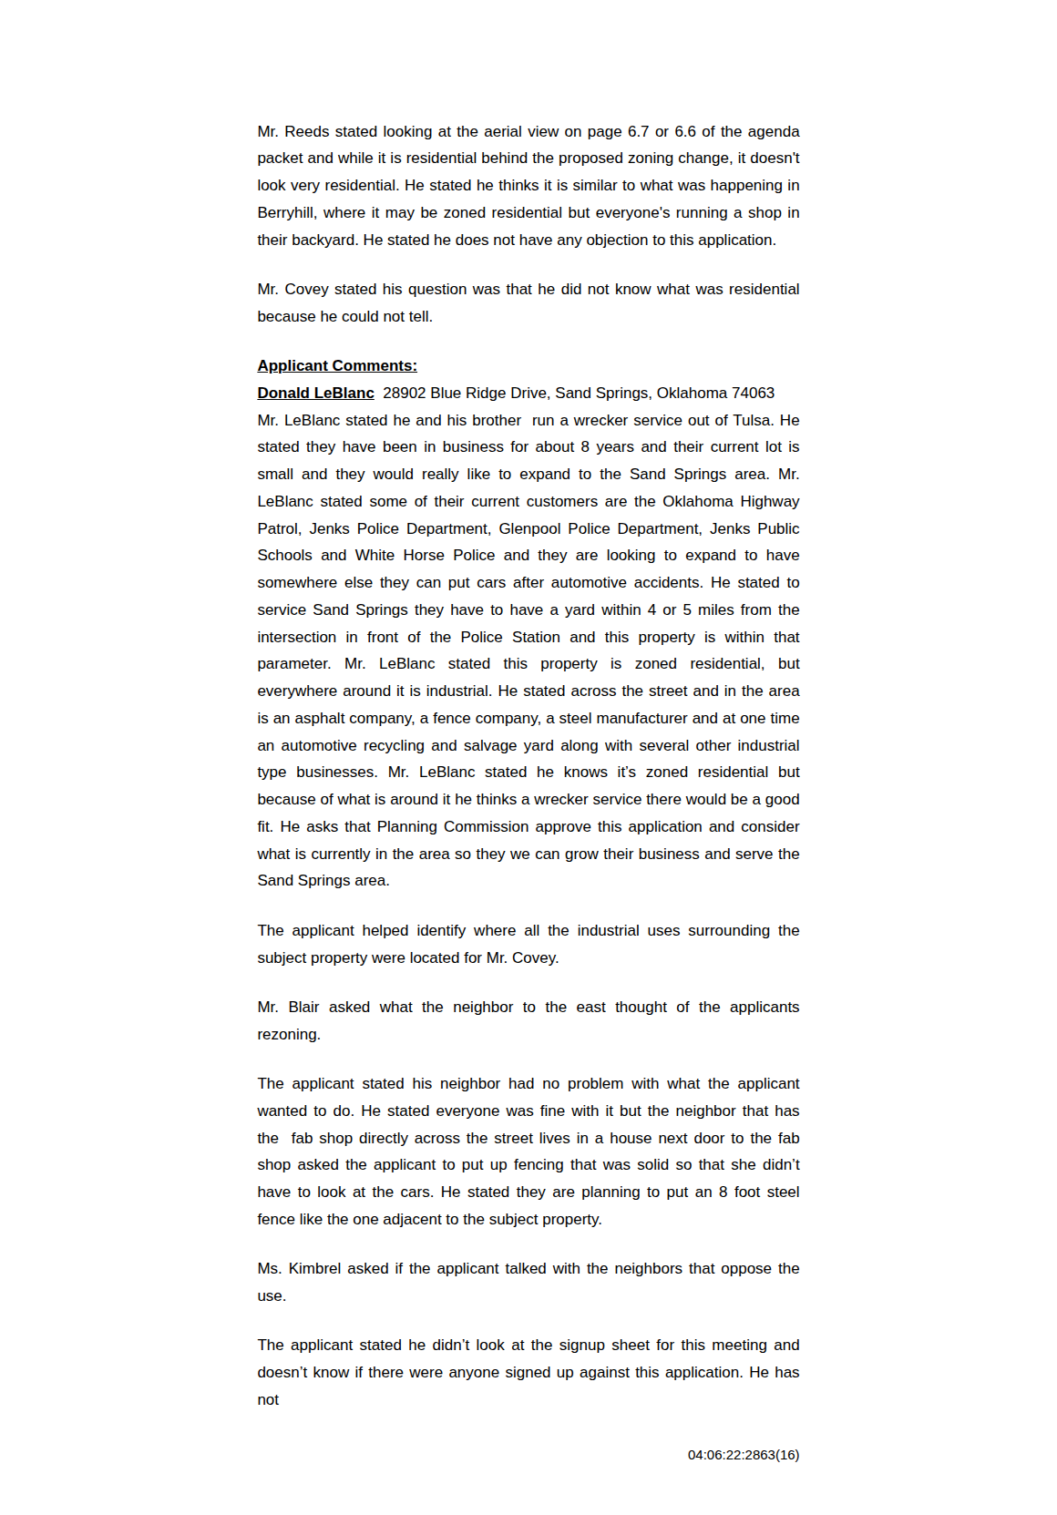Mr. Reeds stated looking at the aerial view on page 6.7 or 6.6 of the agenda packet and while it is residential behind the proposed zoning change, it doesn't look very residential. He stated he thinks it is similar to what was happening in Berryhill, where it may be zoned residential but everyone's running a shop in their backyard. He stated he does not have any objection to this application.
Mr. Covey stated his question was that he did not know what was residential because he could not tell.
Applicant Comments:
Donald LeBlanc 28902 Blue Ridge Drive, Sand Springs, Oklahoma 74063
Mr. LeBlanc stated he and his brother run a wrecker service out of Tulsa. He stated they have been in business for about 8 years and their current lot is small and they would really like to expand to the Sand Springs area. Mr. LeBlanc stated some of their current customers are the Oklahoma Highway Patrol, Jenks Police Department, Glenpool Police Department, Jenks Public Schools and White Horse Police and they are looking to expand to have somewhere else they can put cars after automotive accidents. He stated to service Sand Springs they have to have a yard within 4 or 5 miles from the intersection in front of the Police Station and this property is within that parameter. Mr. LeBlanc stated this property is zoned residential, but everywhere around it is industrial. He stated across the street and in the area is an asphalt company, a fence company, a steel manufacturer and at one time an automotive recycling and salvage yard along with several other industrial type businesses. Mr. LeBlanc stated he knows it’s zoned residential but because of what is around it he thinks a wrecker service there would be a good fit. He asks that Planning Commission approve this application and consider what is currently in the area so they we can grow their business and serve the Sand Springs area.
The applicant helped identify where all the industrial uses surrounding the subject property were located for Mr. Covey.
Mr. Blair asked what the neighbor to the east thought of the applicants rezoning.
The applicant stated his neighbor had no problem with what the applicant wanted to do. He stated everyone was fine with it but the neighbor that has the fab shop directly across the street lives in a house next door to the fab shop asked the applicant to put up fencing that was solid so that she didn’t have to look at the cars. He stated they are planning to put an 8 foot steel fence like the one adjacent to the subject property.
Ms. Kimbrel asked if the applicant talked with the neighbors that oppose the use.
The applicant stated he didn’t look at the signup sheet for this meeting and doesn’t know if there were anyone signed up against this application. He has not
04:06:22:2863(16)